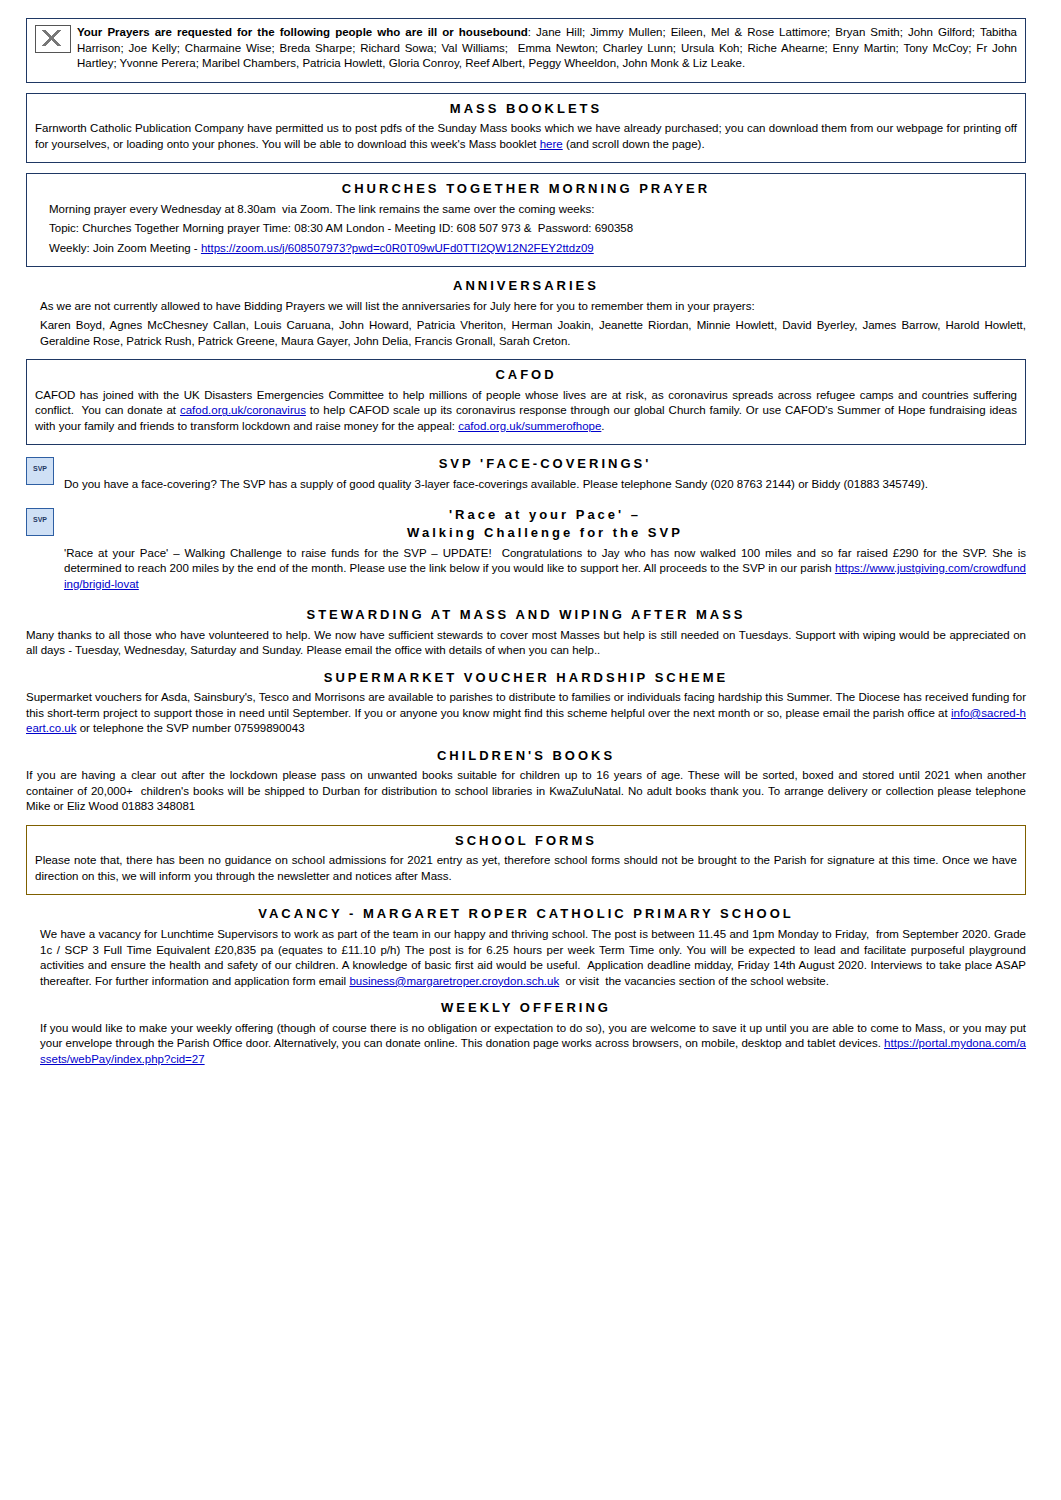Your Prayers are requested for the following people who are ill or housebound: Jane Hill; Jimmy Mullen; Eileen, Mel & Rose Lattimore; Bryan Smith; John Gilford; Tabitha Harrison; Joe Kelly; Charmaine Wise; Breda Sharpe; Richard Sowa; Val Williams; Emma Newton; Charley Lunn; Ursula Koh; Riche Ahearne; Enny Martin; Tony McCoy; Fr John Hartley; Yvonne Perera; Maribel Chambers, Patricia Howlett, Gloria Conroy, Reef Albert, Peggy Wheeldon, John Monk & Liz Leake.
Mass Booklets
Farnworth Catholic Publication Company have permitted us to post pdfs of the Sunday Mass books which we have already purchased; you can download them from our webpage for printing off for yourselves, or loading onto your phones. You will be able to download this week's Mass booklet here (and scroll down the page).
Churches together Morning Prayer
Morning prayer every Wednesday at 8.30am via Zoom. The link remains the same over the coming weeks:
Topic: Churches Together Morning prayer Time: 08:30 AM London - Meeting ID: 608 507 973 & Password: 690358
Weekly: Join Zoom Meeting - https://zoom.us/j/608507973?pwd=c0R0T09wUFd0TTI2QW12N2FEY2ttdz09
Anniversaries
As we are not currently allowed to have Bidding Prayers we will list the anniversaries for July here for you to remember them in your prayers:
Karen Boyd, Agnes McChesney Callan, Louis Caruana, John Howard, Patricia Vheriton, Herman Joakin, Jeanette Riordan, Minnie Howlett, David Byerley, James Barrow, Harold Howlett, Geraldine Rose, Patrick Rush, Patrick Greene, Maura Gayer, John Delia, Francis Gronall, Sarah Creton.
CAFOD
CAFOD has joined with the UK Disasters Emergencies Committee to help millions of people whose lives are at risk, as coronavirus spreads across refugee camps and countries suffering conflict. You can donate at cafod.org.uk/coronavirus to help CAFOD scale up its coronavirus response through our global Church family. Or use CAFOD's Summer of Hope fundraising ideas with your family and friends to transform lockdown and raise money for the appeal: cafod.org.uk/summerofhope.
SVP 'Face-coverings'
Do you have a face-covering? The SVP has a supply of good quality 3-layer face-coverings available. Please telephone Sandy (020 8763 2144) or Biddy (01883 345749).
'Race at your Pace' –
Walking Challenge for the SVP
'Race at your Pace' – Walking Challenge to raise funds for the SVP – UPDATE! Congratulations to Jay who has now walked 100 miles and so far raised £290 for the SVP. She is determined to reach 200 miles by the end of the month. Please use the link below if you would like to support her. All proceeds to the SVP in our parish https://www.justgiving.com/crowdfunding/brigid-lovat
Stewarding at Mass and Wiping after Mass
Many thanks to all those who have volunteered to help. We now have sufficient stewards to cover most Masses but help is still needed on Tuesdays. Support with wiping would be appreciated on all days - Tuesday, Wednesday, Saturday and Sunday. Please email the office with details of when you can help..
Supermarket Voucher Hardship Scheme
Supermarket vouchers for Asda, Sainsbury's, Tesco and Morrisons are available to parishes to distribute to families or individuals facing hardship this Summer. The Diocese has received funding for this short-term project to support those in need until September. If you or anyone you know might find this scheme helpful over the next month or so, please email the parish office at info@sacred-heart.co.uk or telephone the SVP number 07599890043
Children's Books
If you are having a clear out after the lockdown please pass on unwanted books suitable for children up to 16 years of age. These will be sorted, boxed and stored until 2021 when another container of 20,000+ children's books will be shipped to Durban for distribution to school libraries in KwaZuluNatal. No adult books thank you. To arrange delivery or collection please telephone Mike or Eliz Wood 01883 348081
School forms
Please note that, there has been no guidance on school admissions for 2021 entry as yet, therefore school forms should not be brought to the Parish for signature at this time. Once we have direction on this, we will inform you through the newsletter and notices after Mass.
Vacancy - Margaret Roper Catholic Primary School
We have a vacancy for Lunchtime Supervisors to work as part of the team in our happy and thriving school. The post is between 11.45 and 1pm Monday to Friday, from September 2020. Grade 1c / SCP 3 Full Time Equivalent £20,835 pa (equates to £11.10 p/h) The post is for 6.25 hours per week Term Time only. You will be expected to lead and facilitate purposeful playground activities and ensure the health and safety of our children. A knowledge of basic first aid would be useful. Application deadline midday, Friday 14th August 2020. Interviews to take place ASAP thereafter. For further information and application form email business@margaretroper.croydon.sch.uk or visit the vacancies section of the school website.
Weekly Offering
If you would like to make your weekly offering (though of course there is no obligation or expectation to do so), you are welcome to save it up until you are able to come to Mass, or you may put your envelope through the Parish Office door. Alternatively, you can donate online. This donation page works across browsers, on mobile, desktop and tablet devices. https://portal.mydona.com/assets/webPay/index.php?cid=27